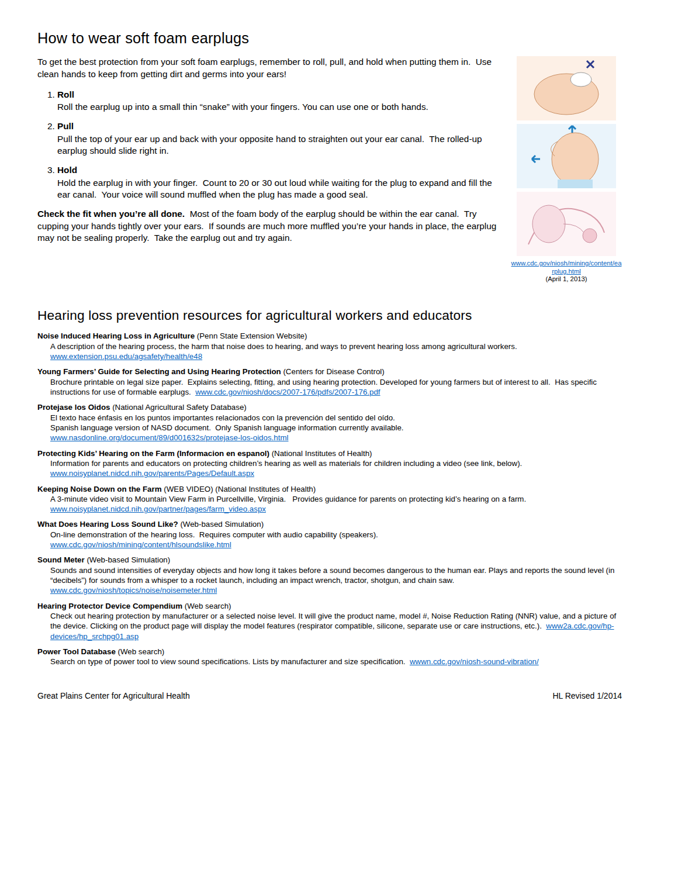How to wear soft foam earplugs
www.cdc.gov/niosh/mining/content/earplug.html
(April 1, 2013)
To get the best protection from your soft foam earplugs, remember to roll, pull, and hold when putting them in. Use clean hands to keep from getting dirt and germs into your ears!
Roll Roll the earplug up into a small thin “snake” with your fingers. You can use one or both hands.
Pull Pull the top of your ear up and back with your opposite hand to straighten out your ear canal. The rolled-up earplug should slide right in.
Hold Hold the earplug in with your finger. Count to 20 or 30 out loud while waiting for the plug to expand and fill the ear canal. Your voice will sound muffled when the plug has made a good seal.
Check the fit when you’re all done. Most of the foam body of the earplug should be within the ear canal. Try cupping your hands tightly over your ears. If sounds are much more muffled you’re your hands in place, the earplug may not be sealing properly. Take the earplug out and try again.
Hearing loss prevention resources for agricultural workers and educators
Noise Induced Hearing Loss in Agriculture (Penn State Extension Website) A description of the hearing process, the harm that noise does to hearing, and ways to prevent hearing loss among agricultural workers.
www.extension.psu.edu/agsafety/health/e48
Young Farmers’ Guide for Selecting and Using Hearing Protection (Centers for Disease Control) Brochure printable on legal size paper. Explains selecting, fitting, and using hearing protection. Developed for young farmers but of interest to all. Has specific instructions for use of formable earplugs. www.cdc.gov/niosh/docs/2007-176/pdfs/2007-176.pdf
Protejase los Oidos (National Agricultural Safety Database) El texto hace énfasis en los puntos importantes relacionados con la prevención del sentido del oído.
Spanish language version of NASD document. Only Spanish language information currently available.
www.nasdonline.org/document/89/d001632s/protejase-los-oidos.html
Protecting Kids’ Hearing on the Farm (Informacion en espanol) (National Institutes of Health) Information for parents and educators on protecting children’s hearing as well as materials for children including a video (see link, below).
www.noisyplanet.nidcd.nih.gov/parents/Pages/Default.aspx
Keeping Noise Down on the Farm (WEB VIDEO) (National Institutes of Health) A 3-minute video visit to Mountain View Farm in Purcellville, Virginia. Provides guidance for parents on protecting kid’s hearing on a farm.
www.noisyplanet.nidcd.nih.gov/partner/pages/farm_video.aspx
What Does Hearing Loss Sound Like? (Web-based Simulation) On-line demonstration of the hearing loss. Requires computer with audio capability (speakers).
www.cdc.gov/niosh/mining/content/hlsoundslike.html
Sound Meter (Web-based Simulation) Sounds and sound intensities of everyday objects and how long it takes before a sound becomes dangerous to the human ear. Plays and reports the sound level (in “decibels”) for sounds from a whisper to a rocket launch, including an impact wrench, tractor, shotgun, and chain saw.
www.cdc.gov/niosh/topics/noise/noisemeter.html
Hearing Protector Device Compendium (Web search) Check out hearing protection by manufacturer or a selected noise level. It will give the product name, model #, Noise Reduction Rating (NNR) value, and a picture of the device. Clicking on the product page will display the model features (respirator compatible, silicone, separate use or care instructions, etc.). www2a.cdc.gov/hp-devices/hp_srchpg01.asp
Power Tool Database (Web search) Search on type of power tool to view sound specifications. Lists by manufacturer and size specification. wwwn.cdc.gov/niosh-sound-vibration/
Great Plains Center for Agricultural Health
HL Revised 1/2014